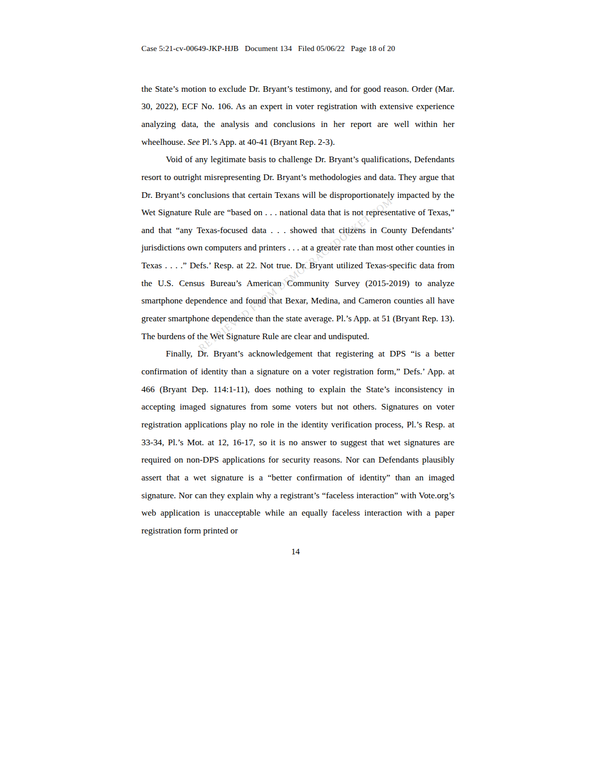Case 5:21-cv-00649-JKP-HJB Document 134 Filed 05/06/22 Page 18 of 20
RETRIEVED FROM DEMOCRACYDOCKET.COM
the State’s motion to exclude Dr. Bryant’s testimony, and for good reason. Order (Mar. 30, 2022), ECF No. 106. As an expert in voter registration with extensive experience analyzing data, the analysis and conclusions in her report are well within her wheelhouse. See Pl.’s App. at 40-41 (Bryant Rep. 2-3).
Void of any legitimate basis to challenge Dr. Bryant’s qualifications, Defendants resort to outright misrepresenting Dr. Bryant’s methodologies and data. They argue that Dr. Bryant’s conclusions that certain Texans will be disproportionately impacted by the Wet Signature Rule are “based on . . . national data that is not representative of Texas,” and that “any Texas-focused data . . . showed that citizens in County Defendants’ jurisdictions own computers and printers . . . at a greater rate than most other counties in Texas . . . .” Defs.’ Resp. at 22. Not true. Dr. Bryant utilized Texas-specific data from the U.S. Census Bureau’s American Community Survey (2015-2019) to analyze smartphone dependence and found that Bexar, Medina, and Cameron counties all have greater smartphone dependence than the state average. Pl.’s App. at 51 (Bryant Rep. 13). The burdens of the Wet Signature Rule are clear and undisputed.
Finally, Dr. Bryant’s acknowledgement that registering at DPS “is a better confirmation of identity than a signature on a voter registration form,” Defs.’ App. at 466 (Bryant Dep. 114:1-11), does nothing to explain the State’s inconsistency in accepting imaged signatures from some voters but not others. Signatures on voter registration applications play no role in the identity verification process, Pl.’s Resp. at 33-34, Pl.’s Mot. at 12, 16-17, so it is no answer to suggest that wet signatures are required on non-DPS applications for security reasons. Nor can Defendants plausibly assert that a wet signature is a “better confirmation of identity” than an imaged signature. Nor can they explain why a registrant’s “faceless interaction” with Vote.org’s web application is unacceptable while an equally faceless interaction with a paper registration form printed or
14